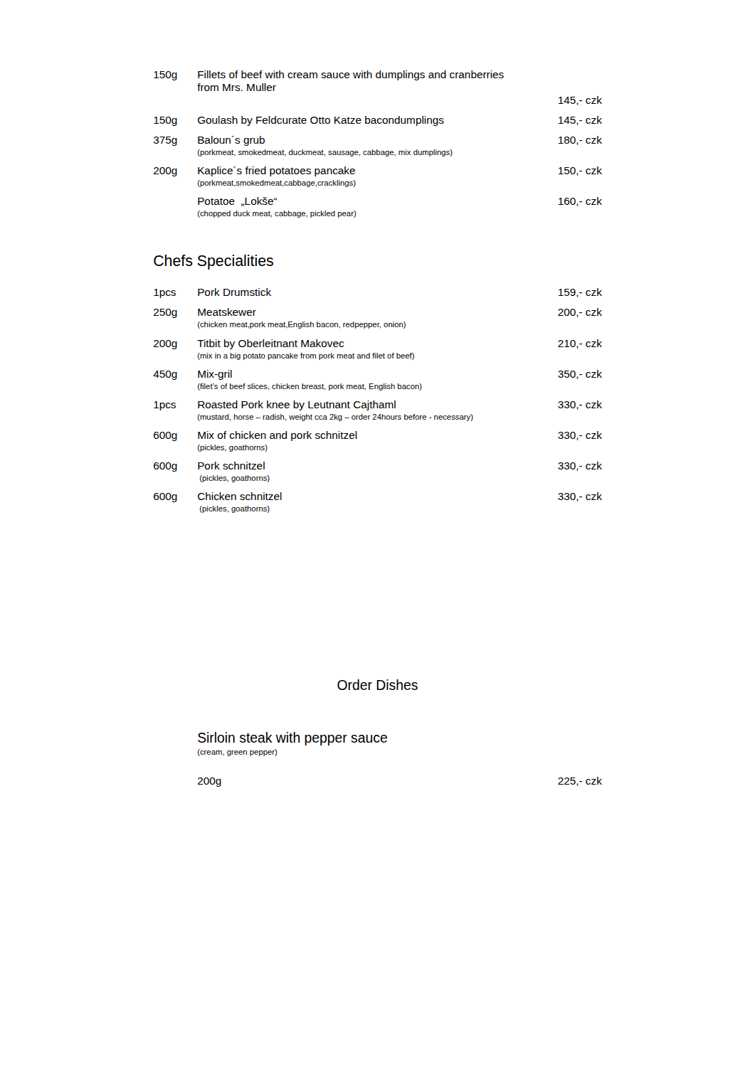| 150g | Fillets of beef with cream sauce with dumplings and cranberries from Mrs. Muller | |
| | | 145,- czk |
| 150g | Goulash by Feldcurate Otto Katze bacondumplings | 145,- czk |
| 375g | Baloun´s grub (porkmeat, smokedmeat, duckmeat, sausage, cabbage, mix dumplings) | 180,- czk |
| 200g | Kaplice´s fried potatoes pancake (porkmeat,smokedmeat,cabbage,cracklings) | 150,- czk |
| | Potatoe „Lokše“ (chopped duck meat, cabbage, pickled pear) | 160,- czk |
Chefs Specialities
| 1pcs | Pork Drumstick | 159,- czk |
| 250g | Meatskewer (chicken meat,pork meat,English bacon, redpepper, onion) | 200,- czk |
| 200g | Titbit by Oberleitnant Makovec (mix in a big potato pancake from pork meat and filet of beef) | 210,- czk |
| 450g | Mix-gril (filet’s of beef slices, chicken breast, pork meat, English bacon) | 350,- czk |
| 1pcs | Roasted Pork knee by Leutnant Cajthaml (mustard, horse – radish, weight cca 2kg – order 24hours before - necessary) | 330,- czk |
| 600g | Mix of chicken and pork schnitzel (pickles, goathorns) | 330,- czk |
| 600g | Pork schnitzel (pickles, goathorns) | 330,- czk |
| 600g | Chicken schnitzel (pickles, goathorns) | 330,- czk |
Order Dishes
Sirloin steak with pepper sauce
(cream, green pepper)
200g 225,- czk